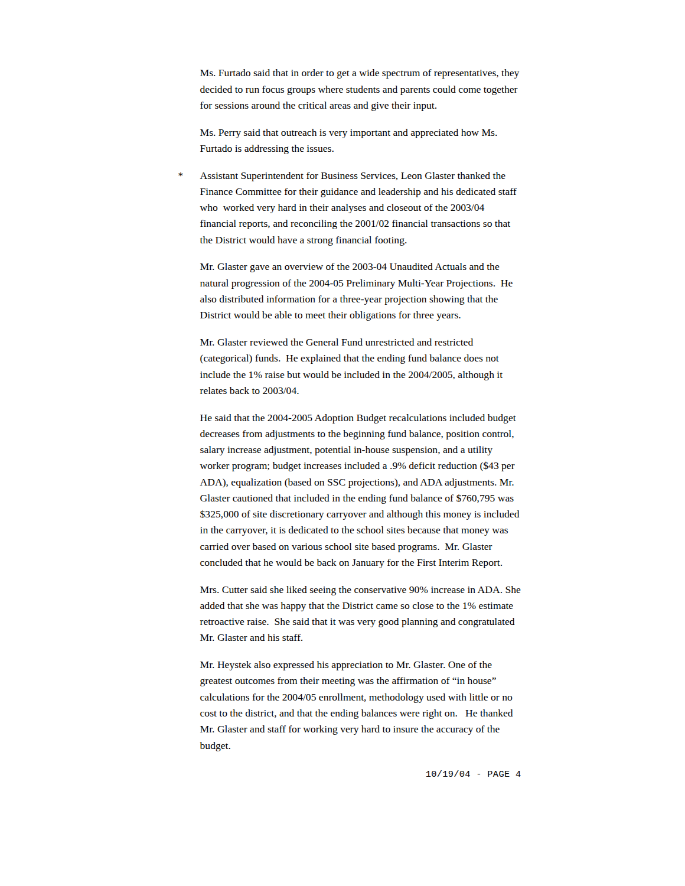Ms. Furtado said that in order to get a wide spectrum of representatives, they decided to run focus groups where students and parents could come together for sessions around the critical areas and give their input.
Ms. Perry said that outreach is very important and appreciated how Ms. Furtado is addressing the issues.
*
Assistant Superintendent for Business Services, Leon Glaster thanked the Finance Committee for their guidance and leadership and his dedicated staff who worked very hard in their analyses and closeout of the 2003/04 financial reports, and reconciling the 2001/02 financial transactions so that the District would have a strong financial footing.
Mr. Glaster gave an overview of the 2003-04 Unaudited Actuals and the natural progression of the 2004-05 Preliminary Multi-Year Projections. He also distributed information for a three-year projection showing that the District would be able to meet their obligations for three years.
Mr. Glaster reviewed the General Fund unrestricted and restricted (categorical) funds. He explained that the ending fund balance does not include the 1% raise but would be included in the 2004/2005, although it relates back to 2003/04.
He said that the 2004-2005 Adoption Budget recalculations included budget decreases from adjustments to the beginning fund balance, position control, salary increase adjustment, potential in-house suspension, and a utility worker program; budget increases included a .9% deficit reduction ($43 per ADA), equalization (based on SSC projections), and ADA adjustments. Mr. Glaster cautioned that included in the ending fund balance of $760,795 was $325,000 of site discretionary carryover and although this money is included in the carryover, it is dedicated to the school sites because that money was carried over based on various school site based programs. Mr. Glaster concluded that he would be back on January for the First Interim Report.
Mrs. Cutter said she liked seeing the conservative 90% increase in ADA. She added that she was happy that the District came so close to the 1% estimate retroactive raise. She said that it was very good planning and congratulated Mr. Glaster and his staff.
Mr. Heystek also expressed his appreciation to Mr. Glaster. One of the greatest outcomes from their meeting was the affirmation of “in house” calculations for the 2004/05 enrollment, methodology used with little or no cost to the district, and that the ending balances were right on. He thanked Mr. Glaster and staff for working very hard to insure the accuracy of the budget.
10/19/04 - PAGE 4